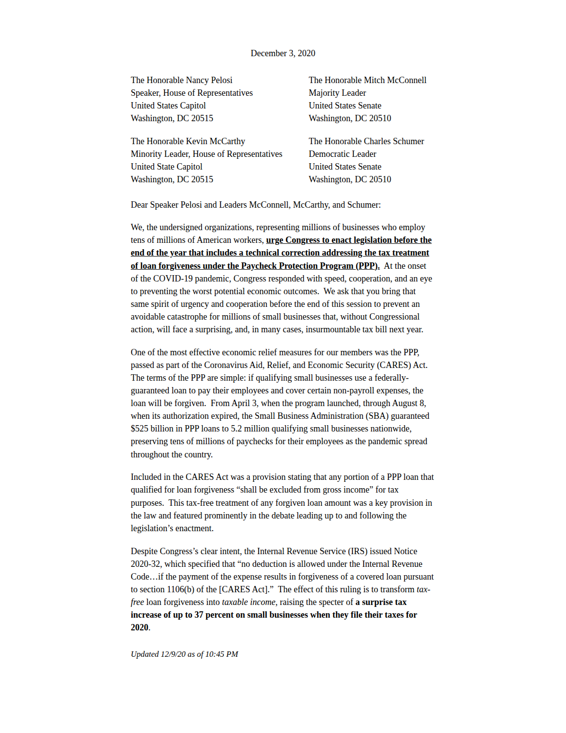December 3, 2020
| The Honorable Nancy Pelosi Speaker, House of Representatives United States Capitol Washington, DC 20515 The Honorable Kevin McCarthy Minority Leader, House of Representatives United State Capitol Washington, DC 20515 | The Honorable Mitch McConnell Majority Leader United States Senate Washington, DC 20510 The Honorable Charles Schumer Democratic Leader United States Senate Washington, DC 20510 |
Dear Speaker Pelosi and Leaders McConnell, McCarthy, and Schumer:
We, the undersigned organizations, representing millions of businesses who employ tens of millions of American workers, urge Congress to enact legislation before the end of the year that includes a technical correction addressing the tax treatment of loan forgiveness under the Paycheck Protection Program (PPP). At the onset of the COVID-19 pandemic, Congress responded with speed, cooperation, and an eye to preventing the worst potential economic outcomes. We ask that you bring that same spirit of urgency and cooperation before the end of this session to prevent an avoidable catastrophe for millions of small businesses that, without Congressional action, will face a surprising, and, in many cases, insurmountable tax bill next year.
One of the most effective economic relief measures for our members was the PPP, passed as part of the Coronavirus Aid, Relief, and Economic Security (CARES) Act. The terms of the PPP are simple: if qualifying small businesses use a federally-guaranteed loan to pay their employees and cover certain non-payroll expenses, the loan will be forgiven. From April 3, when the program launched, through August 8, when its authorization expired, the Small Business Administration (SBA) guaranteed $525 billion in PPP loans to 5.2 million qualifying small businesses nationwide, preserving tens of millions of paychecks for their employees as the pandemic spread throughout the country.
Included in the CARES Act was a provision stating that any portion of a PPP loan that qualified for loan forgiveness “shall be excluded from gross income” for tax purposes. This tax-free treatment of any forgiven loan amount was a key provision in the law and featured prominently in the debate leading up to and following the legislation’s enactment.
Despite Congress’s clear intent, the Internal Revenue Service (IRS) issued Notice 2020-32, which specified that “no deduction is allowed under the Internal Revenue Code…if the payment of the expense results in forgiveness of a covered loan pursuant to section 1106(b) of the [CARES Act].” The effect of this ruling is to transform tax-free loan forgiveness into taxable income, raising the specter of a surprise tax increase of up to 37 percent on small businesses when they file their taxes for 2020.
Updated 12/9/20 as of 10:45 PM